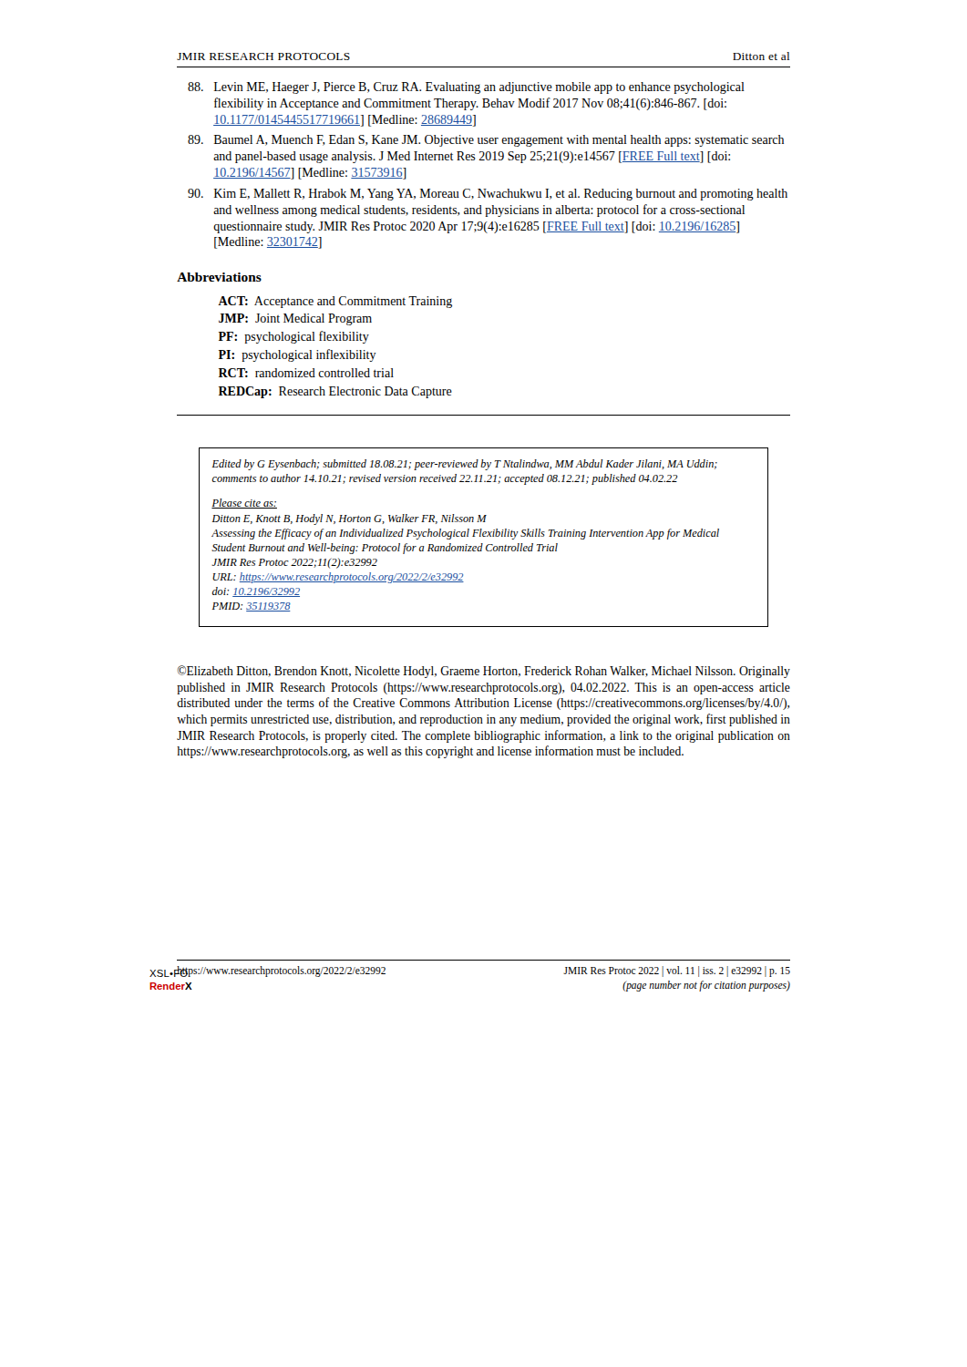JMIR RESEARCH PROTOCOLS
Ditton et al
88. Levin ME, Haeger J, Pierce B, Cruz RA. Evaluating an adjunctive mobile app to enhance psychological flexibility in Acceptance and Commitment Therapy. Behav Modif 2017 Nov 08;41(6):846-867. [doi: 10.1177/0145445517719661] [Medline: 28689449]
89. Baumel A, Muench F, Edan S, Kane JM. Objective user engagement with mental health apps: systematic search and panel-based usage analysis. J Med Internet Res 2019 Sep 25;21(9):e14567 [FREE Full text] [doi: 10.2196/14567] [Medline: 31573916]
90. Kim E, Mallett R, Hrabok M, Yang YA, Moreau C, Nwachukwu I, et al. Reducing burnout and promoting health and wellness among medical students, residents, and physicians in alberta: protocol for a cross-sectional questionnaire study. JMIR Res Protoc 2020 Apr 17;9(4):e16285 [FREE Full text] [doi: 10.2196/16285] [Medline: 32301742]
Abbreviations
ACT: Acceptance and Commitment Training
JMP: Joint Medical Program
PF: psychological flexibility
PI: psychological inflexibility
RCT: randomized controlled trial
REDCap: Research Electronic Data Capture
Edited by G Eysenbach; submitted 18.08.21; peer-reviewed by T Ntalindwa, MM Abdul Kader Jilani, MA Uddin; comments to author 14.10.21; revised version received 22.11.21; accepted 08.12.21; published 04.02.22
Please cite as:
Ditton E, Knott B, Hodyl N, Horton G, Walker FR, Nilsson M
Assessing the Efficacy of an Individualized Psychological Flexibility Skills Training Intervention App for Medical Student Burnout and Well-being: Protocol for a Randomized Controlled Trial
JMIR Res Protoc 2022;11(2):e32992
URL: https://www.researchprotocols.org/2022/2/e32992
doi: 10.2196/32992
PMID: 35119378
©Elizabeth Ditton, Brendon Knott, Nicolette Hodyl, Graeme Horton, Frederick Rohan Walker, Michael Nilsson. Originally published in JMIR Research Protocols (https://www.researchprotocols.org), 04.02.2022. This is an open-access article distributed under the terms of the Creative Commons Attribution License (https://creativecommons.org/licenses/by/4.0/), which permits unrestricted use, distribution, and reproduction in any medium, provided the original work, first published in JMIR Research Protocols, is properly cited. The complete bibliographic information, a link to the original publication on https://www.researchprotocols.org, as well as this copyright and license information must be included.
XSL•FO
Render X
https://www.researchprotocols.org/2022/2/e32992
JMIR Res Protoc 2022 | vol. 11 | iss. 2 | e32992 | p. 15
(page number not for citation purposes)